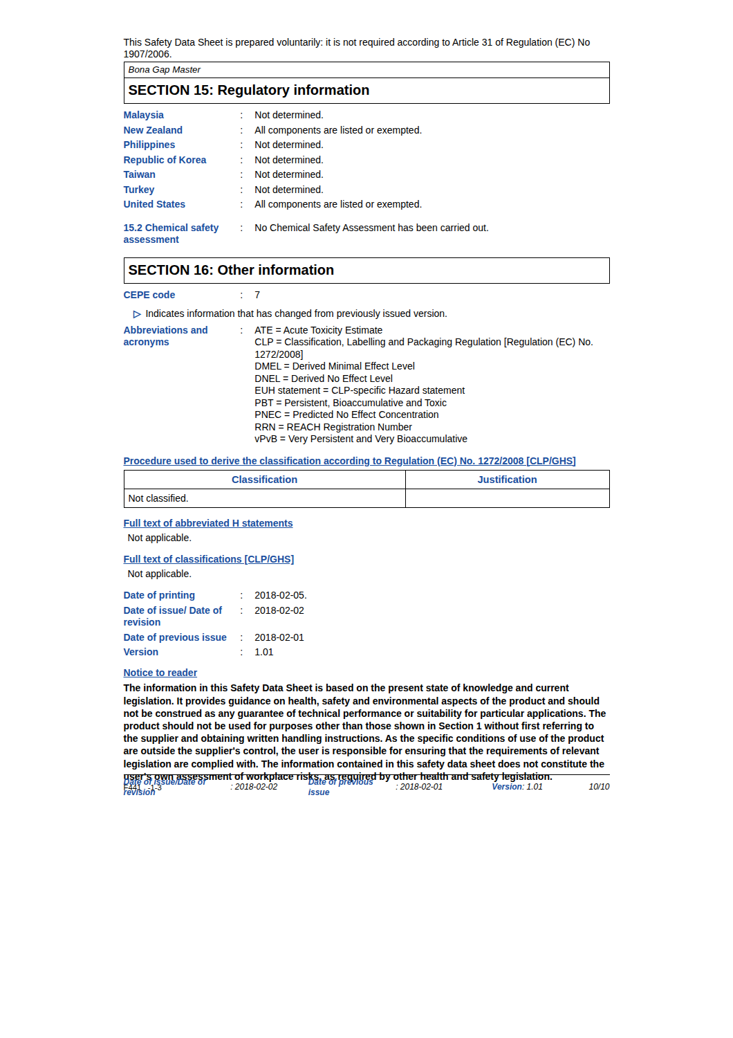This Safety Data Sheet is prepared voluntarily: it is not required according to Article 31 of Regulation (EC) No 1907/2006.
Bona Gap Master
SECTION 15: Regulatory information
| Malaysia | : | Not determined. |
| New Zealand | : | All components are listed or exempted. |
| Philippines | : | Not determined. |
| Republic of Korea | : | Not determined. |
| Taiwan | : | Not determined. |
| Turkey | : | Not determined. |
| United States | : | All components are listed or exempted. |
| 15.2 Chemical safety assessment | : | No Chemical Safety Assessment has been carried out. |
SECTION 16: Other information
| CEPE code | : | 7 |
▷ Indicates information that has changed from previously issued version.
| Abbreviations and acronyms | : | ATE = Acute Toxicity Estimate CLP = Classification, Labelling and Packaging Regulation [Regulation (EC) No. 1272/2008] DMEL = Derived Minimal Effect Level DNEL = Derived No Effect Level EUH statement = CLP-specific Hazard statement PBT = Persistent, Bioaccumulative and Toxic PNEC = Predicted No Effect Concentration RRN = REACH Registration Number vPvB = Very Persistent and Very Bioaccumulative |
Procedure used to derive the classification according to Regulation (EC) No. 1272/2008 [CLP/GHS]
| Classification | Justification |
| --- | --- |
| Not classified. | |
Full text of abbreviated H statements
Not applicable.
Full text of classifications [CLP/GHS]
Not applicable.
| Date of printing | : | 2018-02-05. |
| Date of issue/ Date of revision | : | 2018-02-02 |
| Date of previous issue | : | 2018-02-01 |
| Version | : | 1.01 |
Notice to reader
The information in this Safety Data Sheet is based on the present state of knowledge and current legislation. It provides guidance on health, safety and environmental aspects of the product and should not be construed as any guarantee of technical performance or suitability for particular applications. The product should not be used for purposes other than those shown in Section 1 without first referring to the supplier and obtaining written handling instructions. As the specific conditions of use of the product are outside the supplier's control, the user is responsible for ensuring that the requirements of relevant legislation are complied with. The information contained in this safety data sheet does not constitute the user's own assessment of workplace risks, as required by other health and safety legislation.
F441 -1-3
| Date of issue/Date of revision | : 2018-02-02 | Date of previous issue | : 2018-02-01 | Version | : 1.01 | 10/10 |